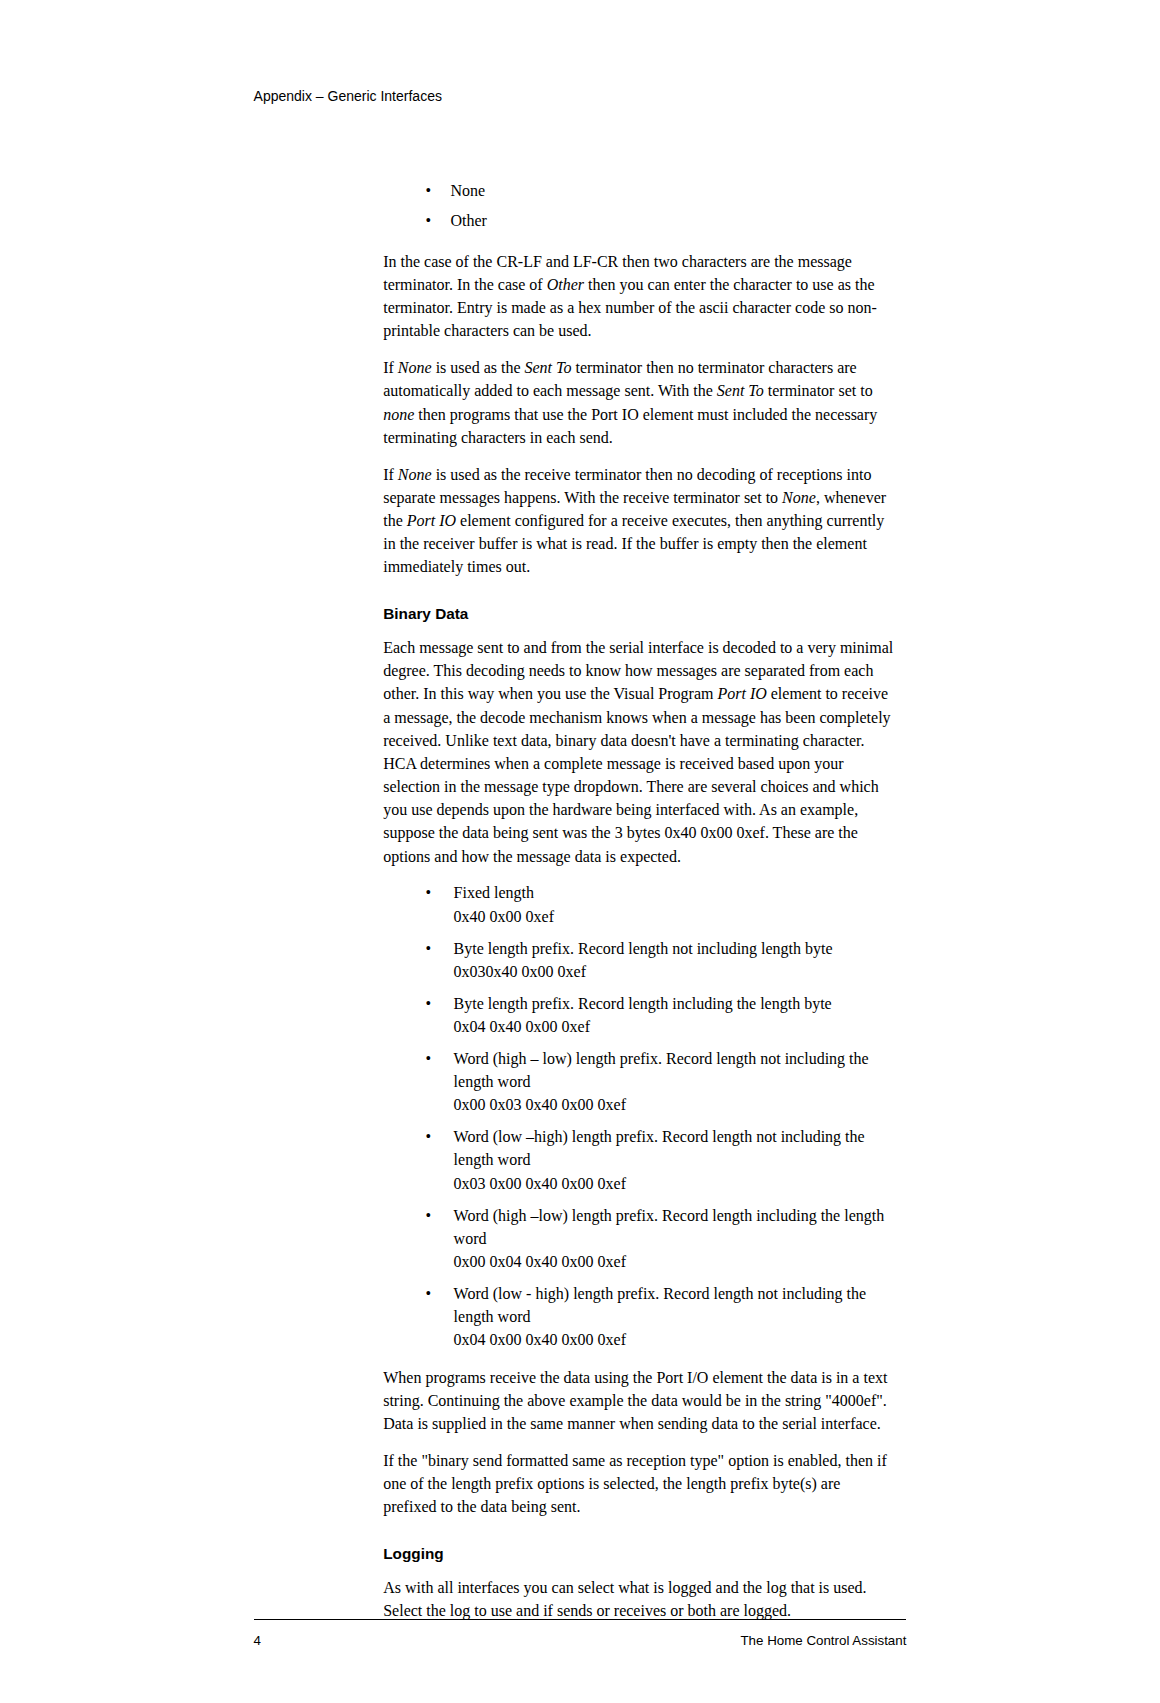Appendix – Generic Interfaces
None
Other
In the case of the CR-LF and LF-CR then two characters are the message terminator. In the case of Other then you can enter the character to use as the terminator. Entry is made as a hex number of the ascii character code so non-printable characters can be used.
If None is used as the Sent To terminator then no terminator characters are automatically added to each message sent. With the Sent To terminator set to none then programs that use the Port IO element must included the necessary terminating characters in each send.
If None is used as the receive terminator then no decoding of receptions into separate messages happens. With the receive terminator set to None, whenever the Port IO element configured for a receive executes, then anything currently in the receiver buffer is what is read. If the buffer is empty then the element immediately times out.
Binary Data
Each message sent to and from the serial interface is decoded to a very minimal degree. This decoding needs to know how messages are separated from each other. In this way when you use the Visual Program Port IO element to receive a message, the decode mechanism knows when a message has been completely received. Unlike text data, binary data doesn't have a terminating character. HCA determines when a complete message is received based upon your selection in the message type dropdown. There are several choices and which you use depends upon the hardware being interfaced with. As an example, suppose the data being sent was the 3 bytes 0x40 0x00 0xef. These are the options and how the message data is expected.
Fixed length
0x40 0x00 0xef
Byte length prefix. Record length not including length byte
0x030x40 0x00 0xef
Byte length prefix. Record length including the length byte
0x04 0x40 0x00 0xef
Word (high – low) length prefix. Record length not including the length word
0x00 0x03 0x40 0x00 0xef
Word (low –high) length prefix. Record length not including the length word
0x03 0x00 0x40 0x00 0xef
Word (high –low) length prefix. Record length including the length word
0x00 0x04 0x40 0x00 0xef
Word (low - high) length prefix. Record length not including the length word
0x04 0x00 0x40 0x00 0xef
When programs receive the data using the Port I/O element the data is in a text string. Continuing the above example the data would be in the string "4000ef". Data is supplied in the same manner when sending data to the serial interface.
If the "binary send formatted same as reception type" option is enabled, then if one of the length prefix options is selected, the length prefix byte(s) are prefixed to the data being sent.
Logging
As with all interfaces you can select what is logged and the log that is used. Select the log to use and if sends or receives or both are logged.
4
The Home Control Assistant